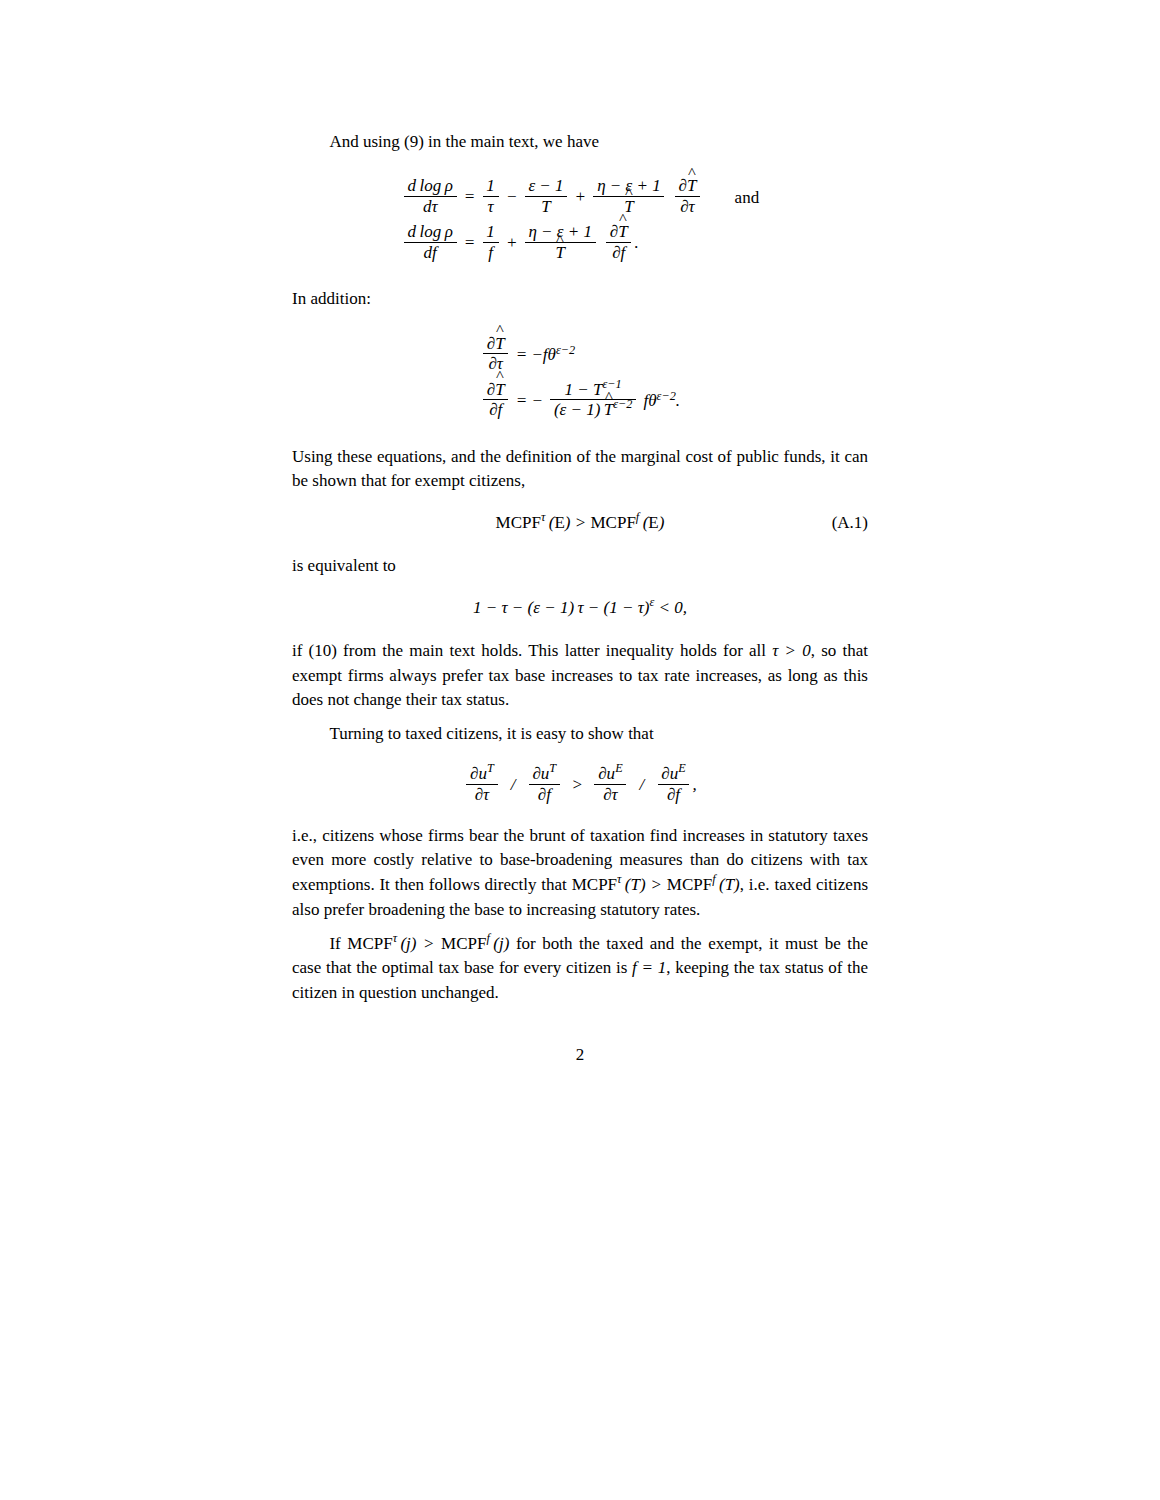And using (9) in the main text, we have
d log ρ dτ = 1 τ − ε − 1 T + η − ε + 1 T ∂T∂τ and d log ρ df = 1 f + η − ε + 1 T ∂T∂f.
In addition:
∂T∂τ = −fθε−2 ∂T∂f = − 1 − Tε−1(ε − 1) Tε−2 fθε−2.
Using these equations, and the definition of the marginal cost of public funds, it can be shown that for exempt citizens,
MCPFτ (E) > MCPFf (E) (A.1)
is equivalent to
1 − τ − (ε − 1) τ − (1 − τ)ε < 0,
if (10) from the main text holds. This latter inequality holds for all τ > 0, so that exempt firms always prefer tax base increases to tax rate increases, as long as this does not change their tax status.
Turning to taxed citizens, it is easy to show that
∂uT∂τ / ∂uT∂f > ∂uE∂τ / ∂uE∂f,
i.e., citizens whose firms bear the brunt of taxation find increases in statutory taxes even more costly relative to base-broadening measures than do citizens with tax exemptions. It then follows directly that MCPFτ (T) > MCPFf (T), i.e. taxed citizens also prefer broadening the base to increasing statutory rates.
If MCPFτ (j) > MCPFf (j) for both the taxed and the exempt, it must be the case that the optimal tax base for every citizen is f = 1, keeping the tax status of the citizen in question unchanged.
2